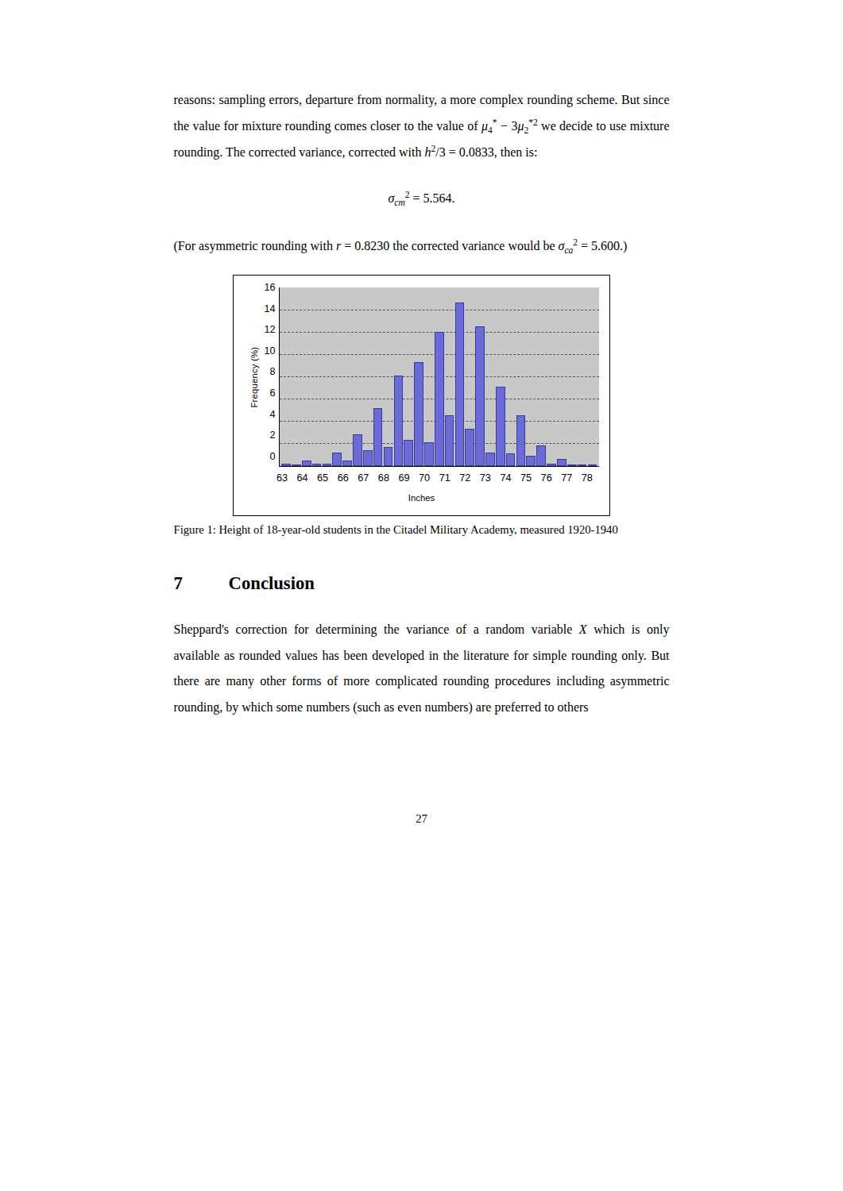reasons: sampling errors, departure from normality, a more complex rounding scheme. But since the value for mixture rounding comes closer to the value of μ4* − 3μ2*2 we decide to use mixture rounding. The corrected variance, corrected with h2/3 = 0.0833, then is:
σcm2 = 5.564.
(For asymmetric rounding with r = 0.8230 the corrected variance would be σca2 = 5.600.)
Frequency (%)
16 14 12 10 8 6 4 2 0
63
64
65
66
67
68
69
70
71
72
73
74
75
76
77
78
Inches
Figure 1: Height of 18-year-old students in the Citadel Military Academy, measured 1920-1940
7 Conclusion
Sheppard's correction for determining the variance of a random variable X which is only available as rounded values has been developed in the literature for simple rounding only. But there are many other forms of more complicated rounding procedures including asymmetric rounding, by which some numbers (such as even numbers) are preferred to others
27